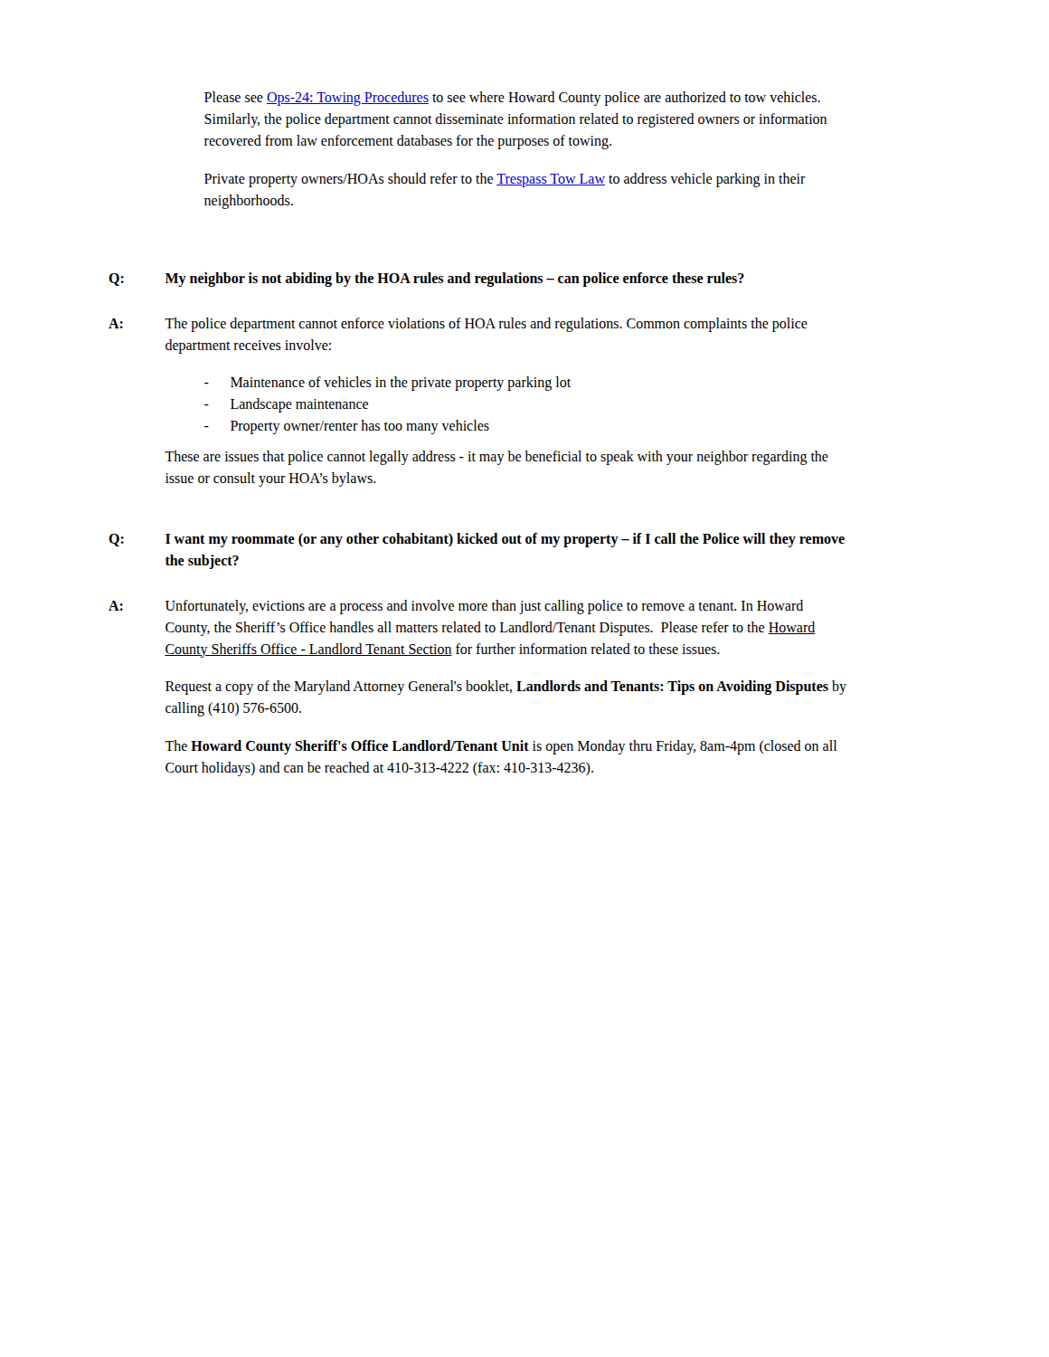Please see Ops-24: Towing Procedures to see where Howard County police are authorized to tow vehicles. Similarly, the police department cannot disseminate information related to registered owners or information recovered from law enforcement databases for the purposes of towing.
Private property owners/HOAs should refer to the Trespass Tow Law to address vehicle parking in their neighborhoods.
Q:
My neighbor is not abiding by the HOA rules and regulations – can police enforce these rules?
A:
The police department cannot enforce violations of HOA rules and regulations. Common complaints the police department receives involve:
Maintenance of vehicles in the private property parking lot
Landscape maintenance
Property owner/renter has too many vehicles
These are issues that police cannot legally address - it may be beneficial to speak with your neighbor regarding the issue or consult your HOA’s bylaws.
Q:
I want my roommate (or any other cohabitant) kicked out of my property – if I call the Police will they remove the subject?
A:
Unfortunately, evictions are a process and involve more than just calling police to remove a tenant. In Howard County, the Sheriff’s Office handles all matters related to Landlord/Tenant Disputes. Please refer to the Howard County Sheriffs Office - Landlord Tenant Section for further information related to these issues.
Request a copy of the Maryland Attorney General's booklet, Landlords and Tenants: Tips on Avoiding Disputes by calling (410) 576-6500.
The Howard County Sheriff's Office Landlord/Tenant Unit is open Monday thru Friday, 8am-4pm (closed on all Court holidays) and can be reached at 410-313-4222 (fax: 410-313-4236).